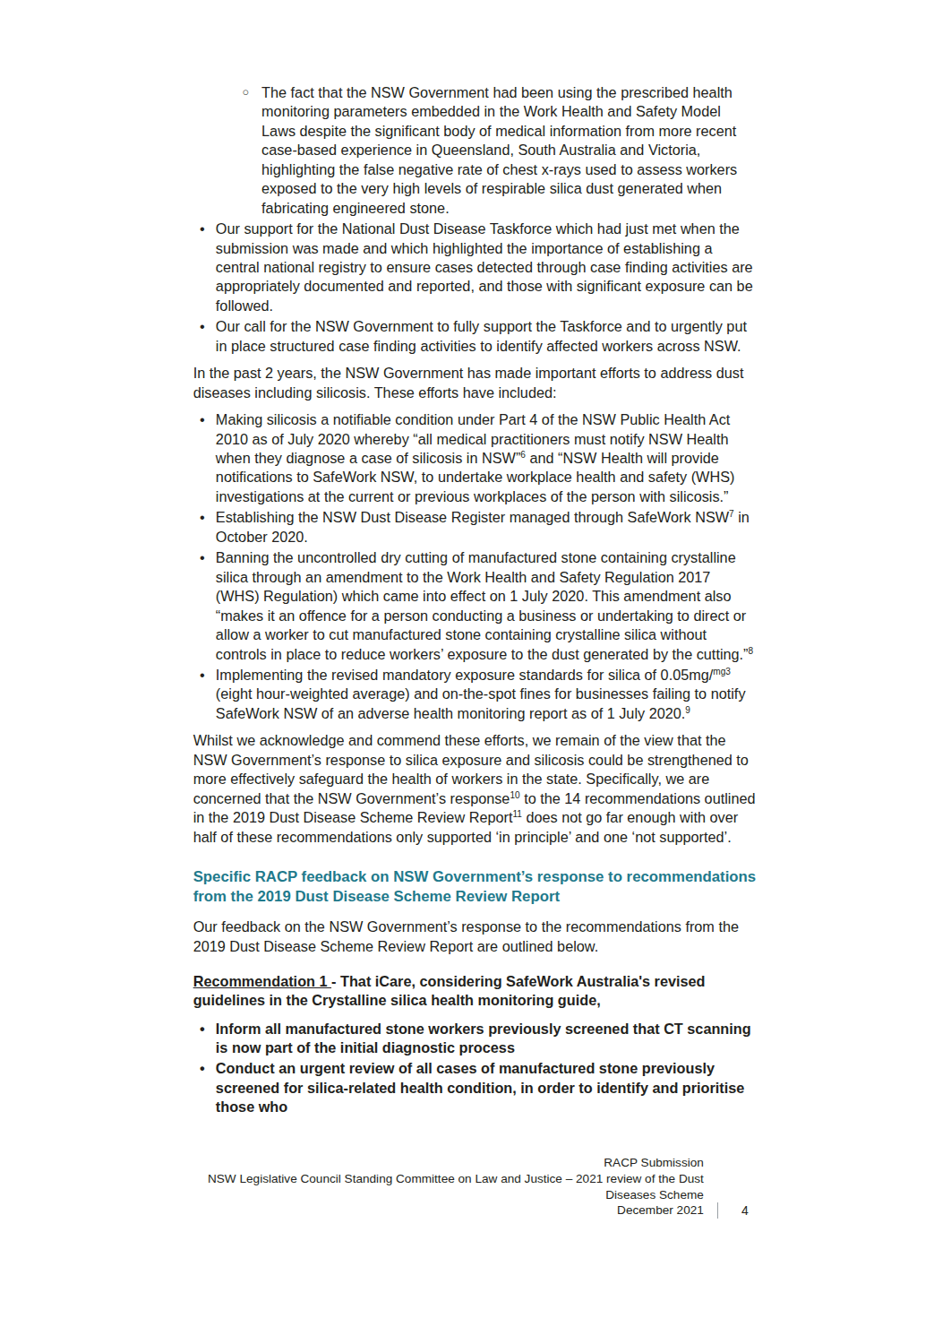The fact that the NSW Government had been using the prescribed health monitoring parameters embedded in the Work Health and Safety Model Laws despite the significant body of medical information from more recent case-based experience in Queensland, South Australia and Victoria, highlighting the false negative rate of chest x-rays used to assess workers exposed to the very high levels of respirable silica dust generated when fabricating engineered stone.
Our support for the National Dust Disease Taskforce which had just met when the submission was made and which highlighted the importance of establishing a central national registry to ensure cases detected through case finding activities are appropriately documented and reported, and those with significant exposure can be followed.
Our call for the NSW Government to fully support the Taskforce and to urgently put in place structured case finding activities to identify affected workers across NSW.
In the past 2 years, the NSW Government has made important efforts to address dust diseases including silicosis. These efforts have included:
Making silicosis a notifiable condition under Part 4 of the NSW Public Health Act 2010 as of July 2020 whereby “all medical practitioners must notify NSW Health when they diagnose a case of silicosis in NSW”6 and “NSW Health will provide notifications to SafeWork NSW, to undertake workplace health and safety (WHS) investigations at the current or previous workplaces of the person with silicosis.”
Establishing the NSW Dust Disease Register managed through SafeWork NSW7 in October 2020.
Banning the uncontrolled dry cutting of manufactured stone containing crystalline silica through an amendment to the Work Health and Safety Regulation 2017 (WHS) Regulation) which came into effect on 1 July 2020. This amendment also “makes it an offence for a person conducting a business or undertaking to direct or allow a worker to cut manufactured stone containing crystalline silica without controls in place to reduce workers’ exposure to the dust generated by the cutting.”8
Implementing the revised mandatory exposure standards for silica of 0.05mg/mg3 (eight hour-weighted average) and on-the-spot fines for businesses failing to notify SafeWork NSW of an adverse health monitoring report as of 1 July 2020.9
Whilst we acknowledge and commend these efforts, we remain of the view that the NSW Government’s response to silica exposure and silicosis could be strengthened to more effectively safeguard the health of workers in the state. Specifically, we are concerned that the NSW Government’s response10 to the 14 recommendations outlined in the 2019 Dust Disease Scheme Review Report11 does not go far enough with over half of these recommendations only supported ‘in principle’ and one ‘not supported’.
Specific RACP feedback on NSW Government’s response to recommendations from the 2019 Dust Disease Scheme Review Report
Our feedback on the NSW Government’s response to the recommendations from the 2019 Dust Disease Scheme Review Report are outlined below.
Recommendation 1 - That iCare, considering SafeWork Australia's revised guidelines in the Crystalline silica health monitoring guide,
Inform all manufactured stone workers previously screened that CT scanning is now part of the initial diagnostic process
Conduct an urgent review of all cases of manufactured stone previously screened for silica-related health condition, in order to identify and prioritise those who
RACP Submission
NSW Legislative Council Standing Committee on Law and Justice – 2021 review of the Dust Diseases Scheme
December 2021
4